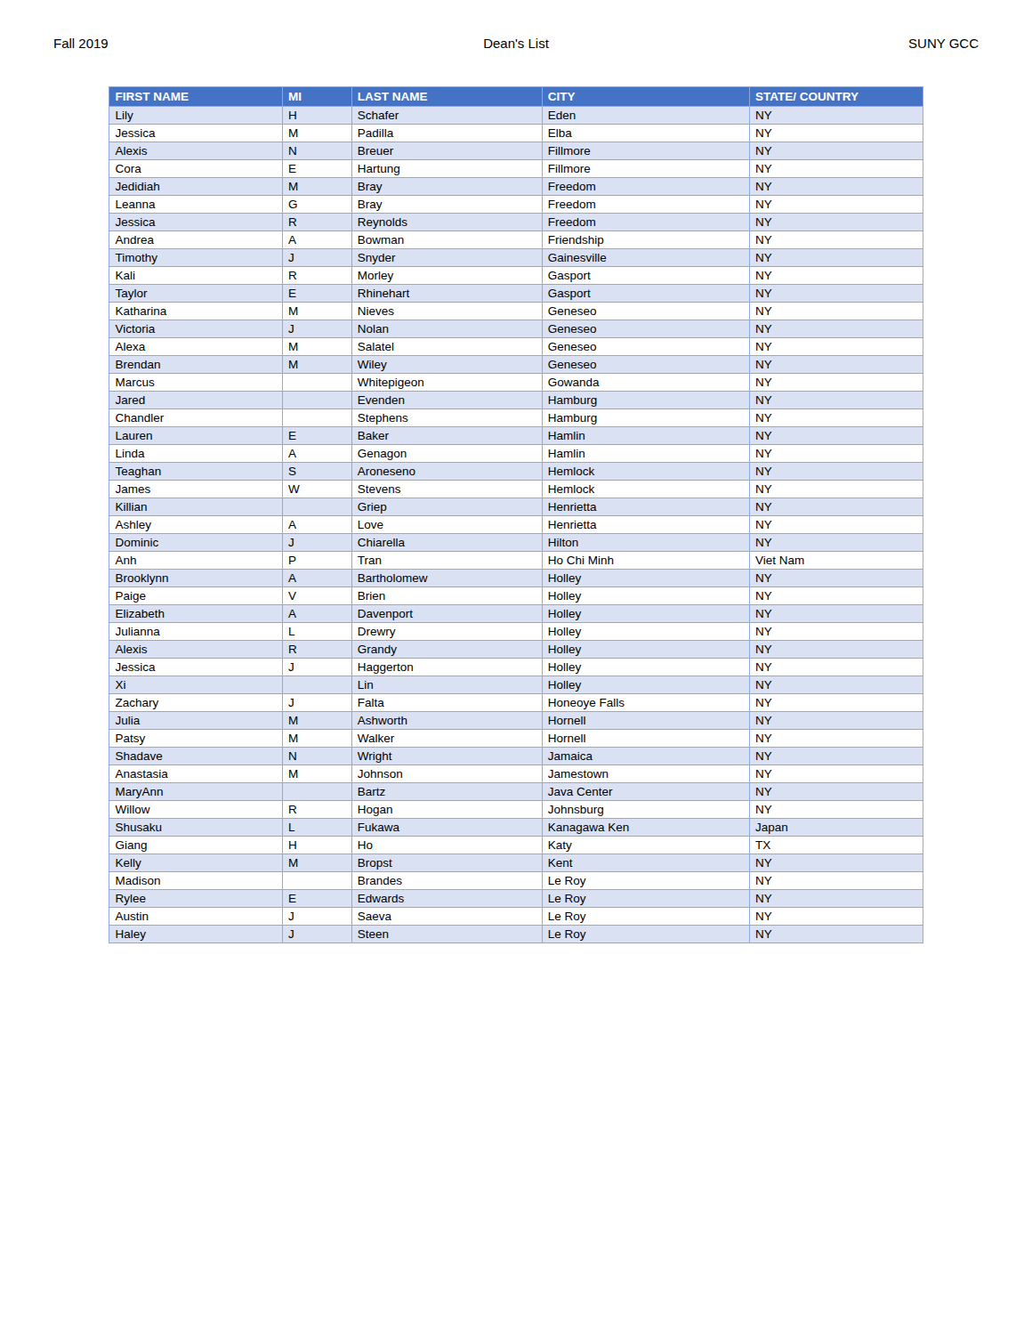Fall 2019
Dean's List
SUNY GCC
| FIRST NAME | MI | LAST NAME | CITY | STATE/ COUNTRY |
| --- | --- | --- | --- | --- |
| Lily | H | Schafer | Eden | NY |
| Jessica | M | Padilla | Elba | NY |
| Alexis | N | Breuer | Fillmore | NY |
| Cora | E | Hartung | Fillmore | NY |
| Jedidiah | M | Bray | Freedom | NY |
| Leanna | G | Bray | Freedom | NY |
| Jessica | R | Reynolds | Freedom | NY |
| Andrea | A | Bowman | Friendship | NY |
| Timothy | J | Snyder | Gainesville | NY |
| Kali | R | Morley | Gasport | NY |
| Taylor | E | Rhinehart | Gasport | NY |
| Katharina | M | Nieves | Geneseo | NY |
| Victoria | J | Nolan | Geneseo | NY |
| Alexa | M | Salatel | Geneseo | NY |
| Brendan | M | Wiley | Geneseo | NY |
| Marcus | | Whitepigeon | Gowanda | NY |
| Jared | | Evenden | Hamburg | NY |
| Chandler | | Stephens | Hamburg | NY |
| Lauren | E | Baker | Hamlin | NY |
| Linda | A | Genagon | Hamlin | NY |
| Teaghan | S | Aroneseno | Hemlock | NY |
| James | W | Stevens | Hemlock | NY |
| Killian | | Griep | Henrietta | NY |
| Ashley | A | Love | Henrietta | NY |
| Dominic | J | Chiarella | Hilton | NY |
| Anh | P | Tran | Ho Chi Minh | Viet Nam |
| Brooklynn | A | Bartholomew | Holley | NY |
| Paige | V | Brien | Holley | NY |
| Elizabeth | A | Davenport | Holley | NY |
| Julianna | L | Drewry | Holley | NY |
| Alexis | R | Grandy | Holley | NY |
| Jessica | J | Haggerton | Holley | NY |
| Xi | | Lin | Holley | NY |
| Zachary | J | Falta | Honeoye Falls | NY |
| Julia | M | Ashworth | Hornell | NY |
| Patsy | M | Walker | Hornell | NY |
| Shadave | N | Wright | Jamaica | NY |
| Anastasia | M | Johnson | Jamestown | NY |
| MaryAnn | | Bartz | Java Center | NY |
| Willow | R | Hogan | Johnsburg | NY |
| Shusaku | L | Fukawa | Kanagawa Ken | Japan |
| Giang | H | Ho | Katy | TX |
| Kelly | M | Bropst | Kent | NY |
| Madison | | Brandes | Le Roy | NY |
| Rylee | E | Edwards | Le Roy | NY |
| Austin | J | Saeva | Le Roy | NY |
| Haley | J | Steen | Le Roy | NY |